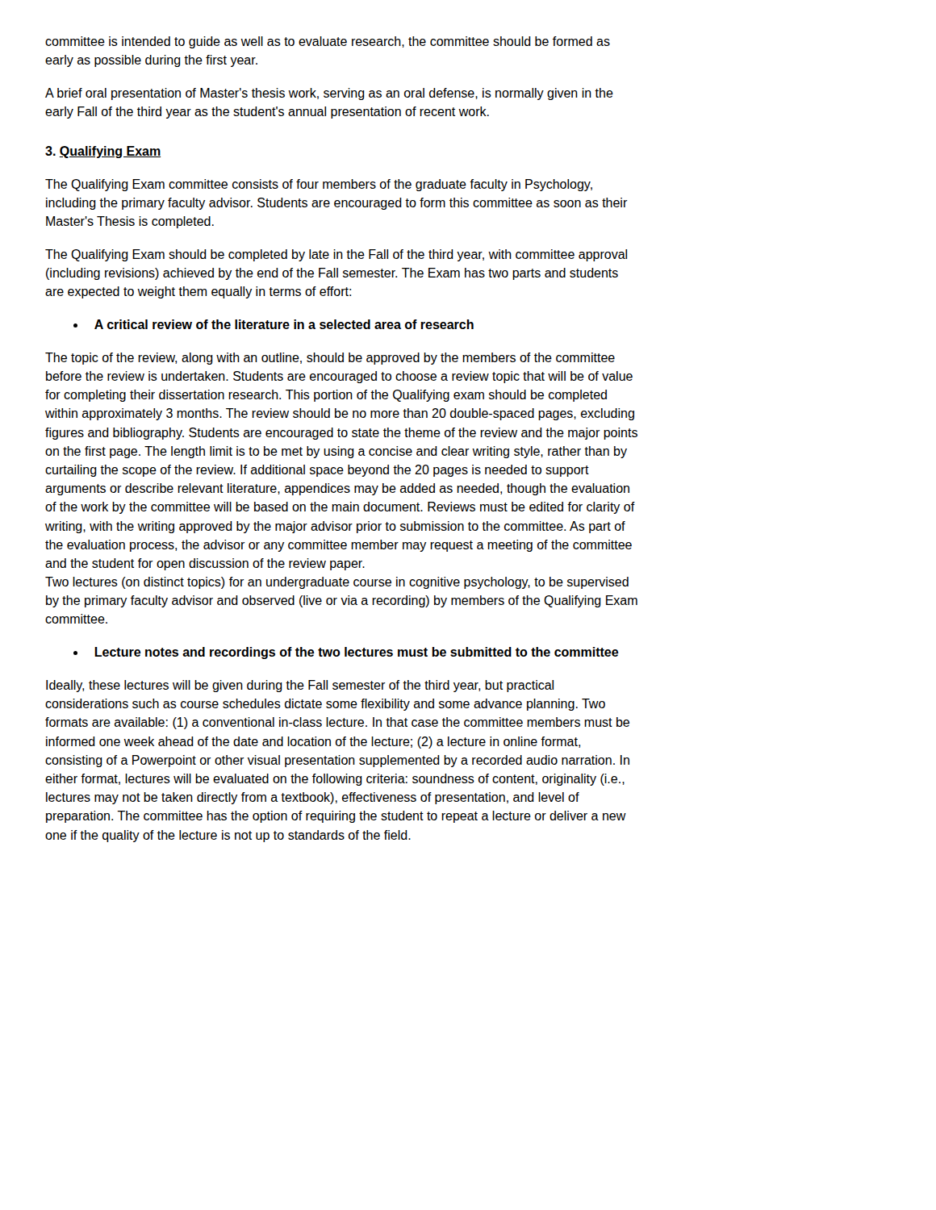committee is intended to guide as well as to evaluate research, the committee should be formed as early as possible during the first year.
A brief oral presentation of Master's thesis work, serving as an oral defense, is normally given in the early Fall of the third year as the student's annual presentation of recent work.
3. Qualifying Exam
The Qualifying Exam committee consists of four members of the graduate faculty in Psychology, including the primary faculty advisor. Students are encouraged to form this committee as soon as their Master's Thesis is completed.
The Qualifying Exam should be completed by late in the Fall of the third year, with committee approval (including revisions) achieved by the end of the Fall semester. The Exam has two parts and students are expected to weight them equally in terms of effort:
A critical review of the literature in a selected area of research
The topic of the review, along with an outline, should be approved by the members of the committee before the review is undertaken. Students are encouraged to choose a review topic that will be of value for completing their dissertation research. This portion of the Qualifying exam should be completed within approximately 3 months. The review should be no more than 20 double-spaced pages, excluding figures and bibliography. Students are encouraged to state the theme of the review and the major points on the first page. The length limit is to be met by using a concise and clear writing style, rather than by curtailing the scope of the review. If additional space beyond the 20 pages is needed to support arguments or describe relevant literature, appendices may be added as needed, though the evaluation of the work by the committee will be based on the main document. Reviews must be edited for clarity of writing, with the writing approved by the major advisor prior to submission to the committee. As part of the evaluation process, the advisor or any committee member may request a meeting of the committee and the student for open discussion of the review paper.
Two lectures (on distinct topics) for an undergraduate course in cognitive psychology, to be supervised by the primary faculty advisor and observed (live or via a recording) by members of the Qualifying Exam committee.
Lecture notes and recordings of the two lectures must be submitted to the committee
Ideally, these lectures will be given during the Fall semester of the third year, but practical considerations such as course schedules dictate some flexibility and some advance planning. Two formats are available: (1) a conventional in-class lecture. In that case the committee members must be informed one week ahead of the date and location of the lecture; (2) a lecture in online format, consisting of a Powerpoint or other visual presentation supplemented by a recorded audio narration. In either format, lectures will be evaluated on the following criteria: soundness of content, originality (i.e., lectures may not be taken directly from a textbook), effectiveness of presentation, and level of preparation. The committee has the option of requiring the student to repeat a lecture or deliver a new one if the quality of the lecture is not up to standards of the field.